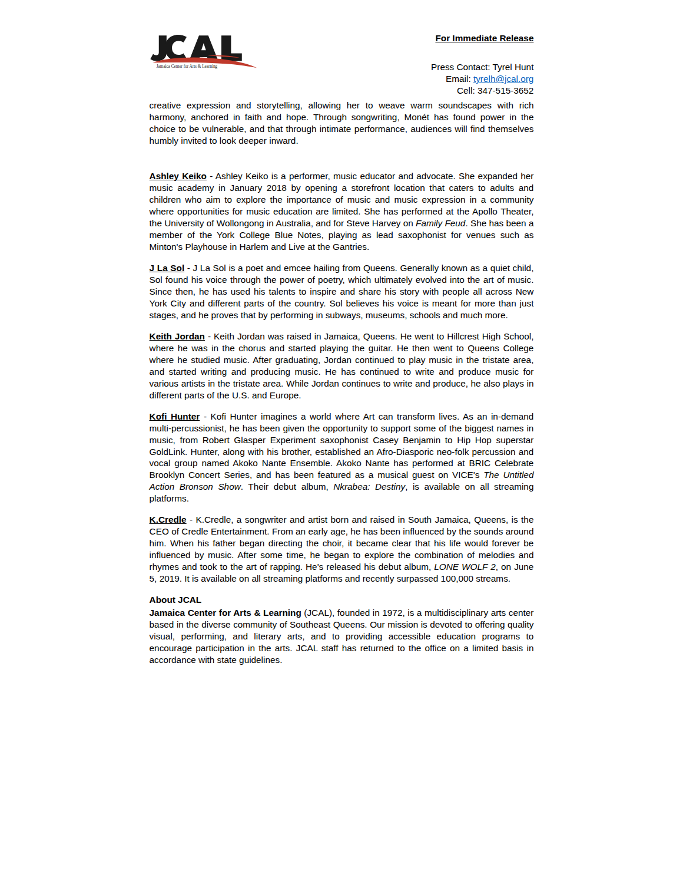Jamaica Center for Arts & Learning
For Immediate Release
Press Contact: Tyrel Hunt
Email: tyrelh@jcal.org
Cell: 347-515-3652
creative expression and storytelling, allowing her to weave warm soundscapes with rich harmony, anchored in faith and hope. Through songwriting, Monét has found power in the choice to be vulnerable, and that through intimate performance, audiences will find themselves humbly invited to look deeper inward.
Ashley Keiko - Ashley Keiko is a performer, music educator and advocate. She expanded her music academy in January 2018 by opening a storefront location that caters to adults and children who aim to explore the importance of music and music expression in a community where opportunities for music education are limited. She has performed at the Apollo Theater, the University of Wollongong in Australia, and for Steve Harvey on Family Feud. She has been a member of the York College Blue Notes, playing as lead saxophonist for venues such as Minton's Playhouse in Harlem and Live at the Gantries.
J La Sol - J La Sol is a poet and emcee hailing from Queens. Generally known as a quiet child, Sol found his voice through the power of poetry, which ultimately evolved into the art of music. Since then, he has used his talents to inspire and share his story with people all across New York City and different parts of the country. Sol believes his voice is meant for more than just stages, and he proves that by performing in subways, museums, schools and much more.
Keith Jordan - Keith Jordan was raised in Jamaica, Queens. He went to Hillcrest High School, where he was in the chorus and started playing the guitar. He then went to Queens College where he studied music. After graduating, Jordan continued to play music in the tristate area, and started writing and producing music. He has continued to write and produce music for various artists in the tristate area. While Jordan continues to write and produce, he also plays in different parts of the U.S. and Europe.
Kofi Hunter - Kofi Hunter imagines a world where Art can transform lives. As an in-demand multi-percussionist, he has been given the opportunity to support some of the biggest names in music, from Robert Glasper Experiment saxophonist Casey Benjamin to Hip Hop superstar GoldLink. Hunter, along with his brother, established an Afro-Diasporic neo-folk percussion and vocal group named Akoko Nante Ensemble. Akoko Nante has performed at BRIC Celebrate Brooklyn Concert Series, and has been featured as a musical guest on VICE's The Untitled Action Bronson Show. Their debut album, Nkrabea: Destiny, is available on all streaming platforms.
K.Credle - K.Credle, a songwriter and artist born and raised in South Jamaica, Queens, is the CEO of Credle Entertainment. From an early age, he has been influenced by the sounds around him. When his father began directing the choir, it became clear that his life would forever be influenced by music. After some time, he began to explore the combination of melodies and rhymes and took to the art of rapping. He's released his debut album, LONE WOLF 2, on June 5, 2019. It is available on all streaming platforms and recently surpassed 100,000 streams.
About JCAL
Jamaica Center for Arts & Learning (JCAL), founded in 1972, is a multidisciplinary arts center based in the diverse community of Southeast Queens. Our mission is devoted to offering quality visual, performing, and literary arts, and to providing accessible education programs to encourage participation in the arts. JCAL staff has returned to the office on a limited basis in accordance with state guidelines.